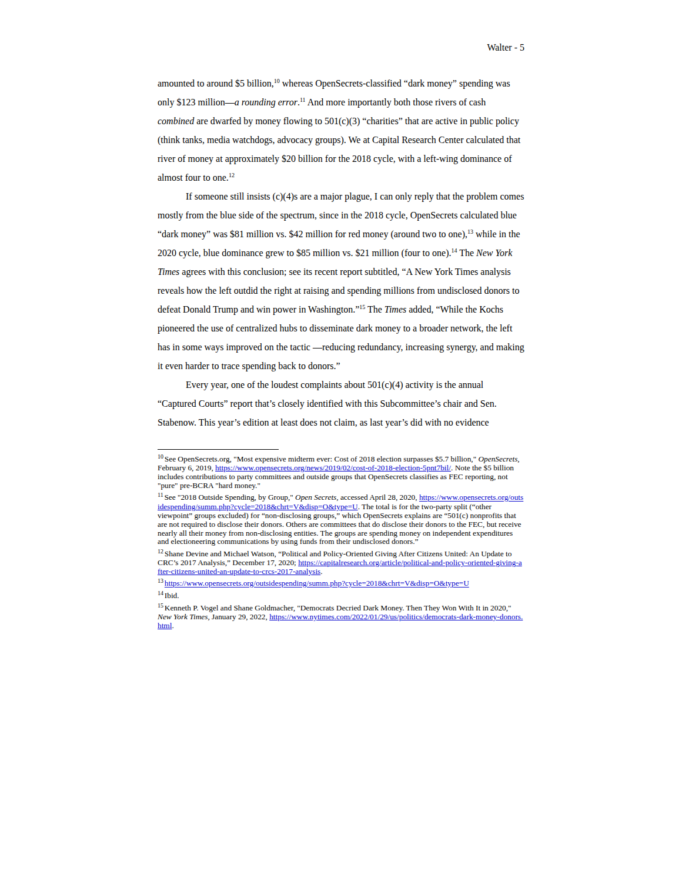Walter - 5
amounted to around $5 billion,10 whereas OpenSecrets-classified “dark money” spending was only $123 million—a rounding error.11 And more importantly both those rivers of cash combined are dwarfed by money flowing to 501(c)(3) “charities” that are active in public policy (think tanks, media watchdogs, advocacy groups). We at Capital Research Center calculated that river of money at approximately $20 billion for the 2018 cycle, with a left-wing dominance of almost four to one.12
If someone still insists (c)(4)s are a major plague, I can only reply that the problem comes mostly from the blue side of the spectrum, since in the 2018 cycle, OpenSecrets calculated blue “dark money” was $81 million vs. $42 million for red money (around two to one),13 while in the 2020 cycle, blue dominance grew to $85 million vs. $21 million (four to one).14 The New York Times agrees with this conclusion; see its recent report subtitled, “A New York Times analysis reveals how the left outdid the right at raising and spending millions from undisclosed donors to defeat Donald Trump and win power in Washington.”15 The Times added, “While the Kochs pioneered the use of centralized hubs to disseminate dark money to a broader network, the left has in some ways improved on the tactic —reducing redundancy, increasing synergy, and making it even harder to trace spending back to donors.”
Every year, one of the loudest complaints about 501(c)(4) activity is the annual “Captured Courts” report that’s closely identified with this Subcommittee’s chair and Sen. Stabenow. This year’s edition at least does not claim, as last year’s did with no evidence
10 See OpenSecrets.org, "Most expensive midterm ever: Cost of 2018 election surpasses $5.7 billion," OpenSecrets, February 6, 2019, https://www.opensecrets.org/news/2019/02/cost-of-2018-election-5pnt7bil/. Note the $5 billion includes contributions to party committees and outside groups that OpenSecrets classifies as FEC reporting, not "pure" pre-BCRA "hard money."
11 See "2018 Outside Spending, by Group," Open Secrets, accessed April 28, 2020, https://www.opensecrets.org/outsidespending/summ.php?cycle=2018&chrt=V&disp=O&type=U. The total is for the two-party split (“other viewpoint” groups excluded) for “non-disclosing groups,” which OpenSecrets explains are “501(c) nonprofits that are not required to disclose their donors. Others are committees that do disclose their donors to the FEC, but receive nearly all their money from non-disclosing entities. The groups are spending money on independent expenditures and electioneering communications by using funds from their undisclosed donors.”
12 Shane Devine and Michael Watson, “Political and Policy-Oriented Giving After Citizens United: An Update to CRC’s 2017 Analysis,” December 17, 2020; https://capitalresearch.org/article/political-and-policy-oriented-giving-after-citizens-united-an-update-to-crcs-2017-analysis.
13 https://www.opensecrets.org/outsidespending/summ.php?cycle=2018&chrt=V&disp=O&type=U
14 Ibid.
15 Kenneth P. Vogel and Shane Goldmacher, "Democrats Decried Dark Money. Then They Won With It in 2020," New York Times, January 29, 2022, https://www.nytimes.com/2022/01/29/us/politics/democrats-dark-money-donors.html.